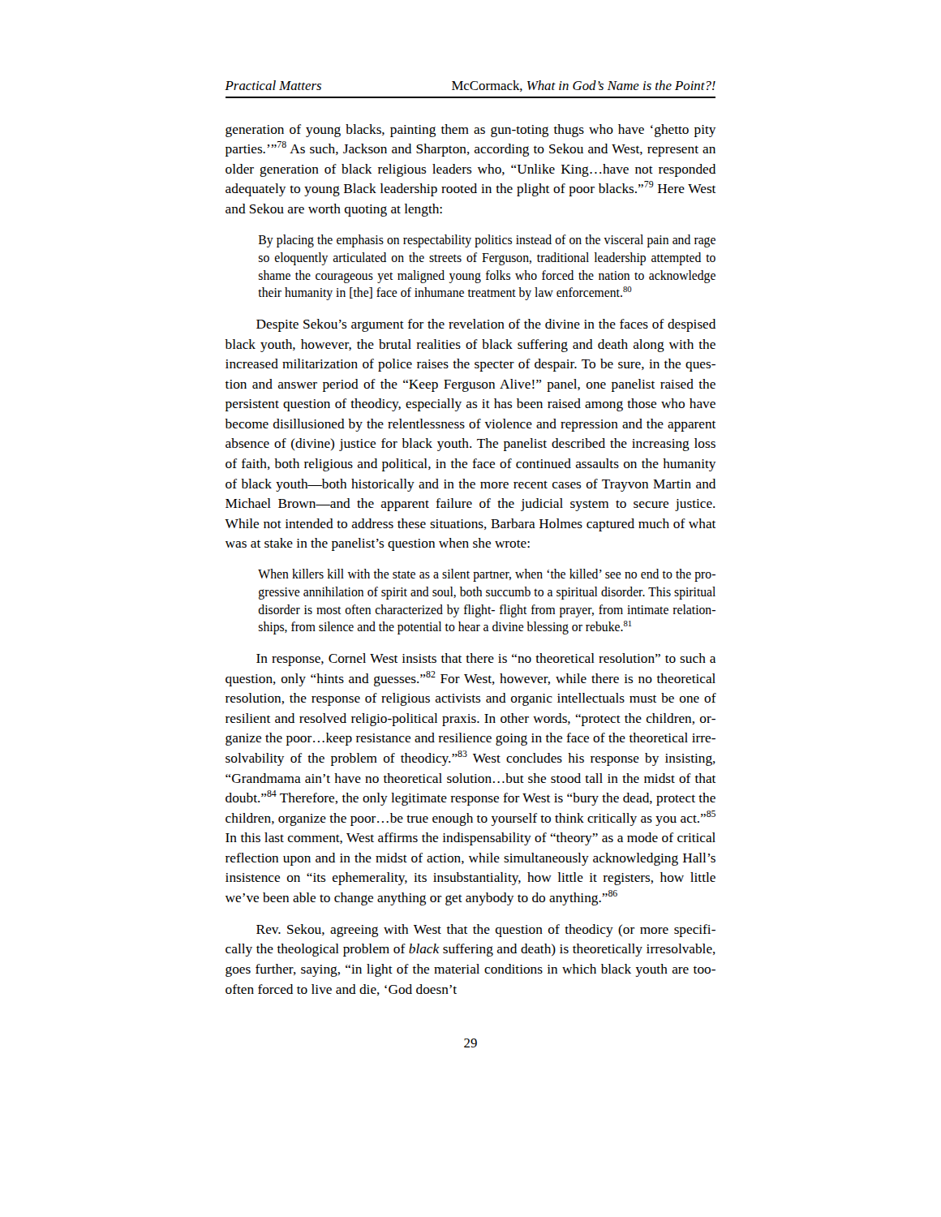Practical Matters McCormack, What in God’s Name is the Point?!
generation of young blacks, painting them as gun-toting thugs who have ‘ghetto pity parties.’”78 As such, Jackson and Sharpton, according to Sekou and West, represent an older generation of black religious leaders who, “Unlike King…have not responded adequately to young Black leadership rooted in the plight of poor blacks.”79 Here West and Sekou are worth quoting at length:
By placing the emphasis on respectability politics instead of on the visceral pain and rage so eloquently articulated on the streets of Ferguson, traditional leadership attempted to shame the courageous yet maligned young folks who forced the nation to acknowledge their humanity in [the] face of inhumane treatment by law enforcement.80
Despite Sekou’s argument for the revelation of the divine in the faces of despised black youth, however, the brutal realities of black suffering and death along with the increased militarization of police raises the specter of despair. To be sure, in the question and answer period of the “Keep Ferguson Alive!” panel, one panelist raised the persistent question of theodicy, especially as it has been raised among those who have become disillusioned by the relentlessness of violence and repression and the apparent absence of (divine) justice for black youth. The panelist described the increasing loss of faith, both religious and political, in the face of continued assaults on the humanity of black youth—both historically and in the more recent cases of Trayvon Martin and Michael Brown—and the apparent failure of the judicial system to secure justice. While not intended to address these situations, Barbara Holmes captured much of what was at stake in the panelist’s question when she wrote:
When killers kill with the state as a silent partner, when ‘the killed’ see no end to the progressive annihilation of spirit and soul, both succumb to a spiritual disorder. This spiritual disorder is most often characterized by flight- flight from prayer, from intimate relationships, from silence and the potential to hear a divine blessing or rebuke.81
In response, Cornel West insists that there is “no theoretical resolution” to such a question, only “hints and guesses.”82 For West, however, while there is no theoretical resolution, the response of religious activists and organic intellectuals must be one of resilient and resolved religio-political praxis. In other words, “protect the children, organize the poor…keep resistance and resilience going in the face of the theoretical irresolvability of the problem of theodicy.”83 West concludes his response by insisting, “Grandmama ain’t have no theoretical solution…but she stood tall in the midst of that doubt.”84 Therefore, the only legitimate response for West is “bury the dead, protect the children, organize the poor…be true enough to yourself to think critically as you act.”85 In this last comment, West affirms the indispensability of “theory” as a mode of critical reflection upon and in the midst of action, while simultaneously acknowledging Hall’s insistence on “its ephemerality, its insubstantiality, how little it registers, how little we’ve been able to change anything or get anybody to do anything.”86
Rev. Sekou, agreeing with West that the question of theodicy (or more specifically the theological problem of black suffering and death) is theoretically irresolvable, goes further, saying, “in light of the material conditions in which black youth are too-often forced to live and die, ‘God doesn’t
29